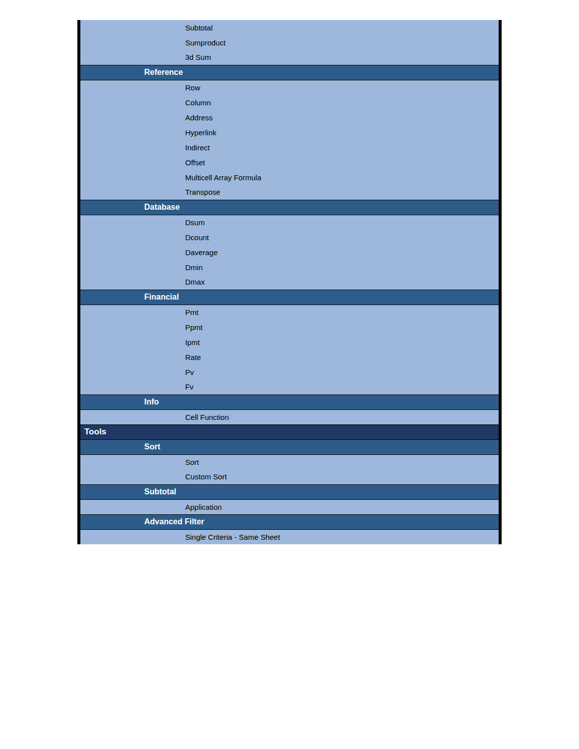| | | Subtotal |
| | | Sumproduct |
| | | 3d Sum |
| | Reference |
| | | Row |
| | | Column |
| | | Address |
| | | Hyperlink |
| | | Indirect |
| | | Offset |
| | | Multicell Array Formula |
| | | Transpose |
| | Database |
| | | Dsum |
| | | Dcount |
| | | Daverage |
| | | Dmin |
| | | Dmax |
| | Financial |
| | | Pmt |
| | | Ppmt |
| | | Ipmt |
| | | Rate |
| | | Pv |
| | | Fv |
| | Info |
| | | Cell Function |
| Tools |
| | Sort |
| | | Sort |
| | | Custom Sort |
| | Subtotal |
| | | Application |
| | Advanced Filter |
| | | Single Criteria - Same Sheet |